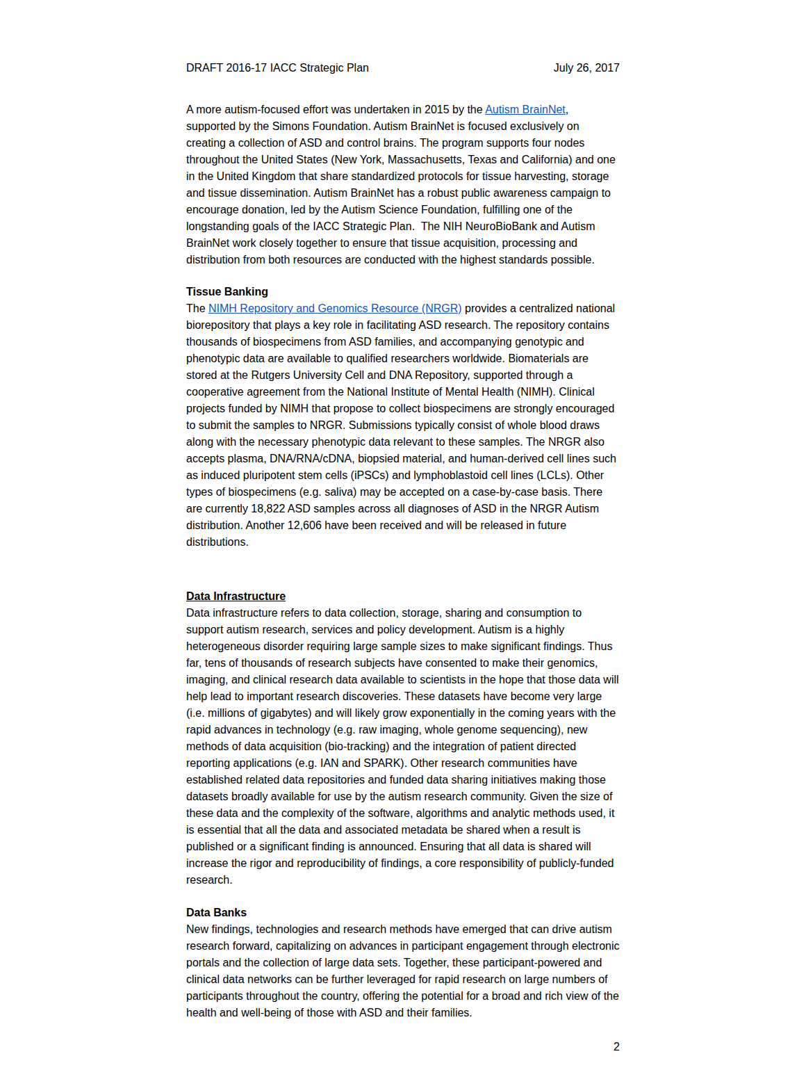DRAFT 2016-17 IACC Strategic Plan
July 26, 2017
A more autism-focused effort was undertaken in 2015 by the Autism BrainNet, supported by the Simons Foundation. Autism BrainNet is focused exclusively on creating a collection of ASD and control brains. The program supports four nodes throughout the United States (New York, Massachusetts, Texas and California) and one in the United Kingdom that share standardized protocols for tissue harvesting, storage and tissue dissemination. Autism BrainNet has a robust public awareness campaign to encourage donation, led by the Autism Science Foundation, fulfilling one of the longstanding goals of the IACC Strategic Plan. The NIH NeuroBioBank and Autism BrainNet work closely together to ensure that tissue acquisition, processing and distribution from both resources are conducted with the highest standards possible.
Tissue Banking
The NIMH Repository and Genomics Resource (NRGR) provides a centralized national biorepository that plays a key role in facilitating ASD research. The repository contains thousands of biospecimens from ASD families, and accompanying genotypic and phenotypic data are available to qualified researchers worldwide. Biomaterials are stored at the Rutgers University Cell and DNA Repository, supported through a cooperative agreement from the National Institute of Mental Health (NIMH). Clinical projects funded by NIMH that propose to collect biospecimens are strongly encouraged to submit the samples to NRGR. Submissions typically consist of whole blood draws along with the necessary phenotypic data relevant to these samples. The NRGR also accepts plasma, DNA/RNA/cDNA, biopsied material, and human-derived cell lines such as induced pluripotent stem cells (iPSCs) and lymphoblastoid cell lines (LCLs). Other types of biospecimens (e.g. saliva) may be accepted on a case-by-case basis. There are currently 18,822 ASD samples across all diagnoses of ASD in the NRGR Autism distribution. Another 12,606 have been received and will be released in future distributions.
Data Infrastructure
Data infrastructure refers to data collection, storage, sharing and consumption to support autism research, services and policy development. Autism is a highly heterogeneous disorder requiring large sample sizes to make significant findings. Thus far, tens of thousands of research subjects have consented to make their genomics, imaging, and clinical research data available to scientists in the hope that those data will help lead to important research discoveries. These datasets have become very large (i.e. millions of gigabytes) and will likely grow exponentially in the coming years with the rapid advances in technology (e.g. raw imaging, whole genome sequencing), new methods of data acquisition (bio-tracking) and the integration of patient directed reporting applications (e.g. IAN and SPARK). Other research communities have established related data repositories and funded data sharing initiatives making those datasets broadly available for use by the autism research community. Given the size of these data and the complexity of the software, algorithms and analytic methods used, it is essential that all the data and associated metadata be shared when a result is published or a significant finding is announced. Ensuring that all data is shared will increase the rigor and reproducibility of findings, a core responsibility of publicly-funded research.
Data Banks
New findings, technologies and research methods have emerged that can drive autism research forward, capitalizing on advances in participant engagement through electronic portals and the collection of large data sets. Together, these participant-powered and clinical data networks can be further leveraged for rapid research on large numbers of participants throughout the country, offering the potential for a broad and rich view of the health and well-being of those with ASD and their families.
2